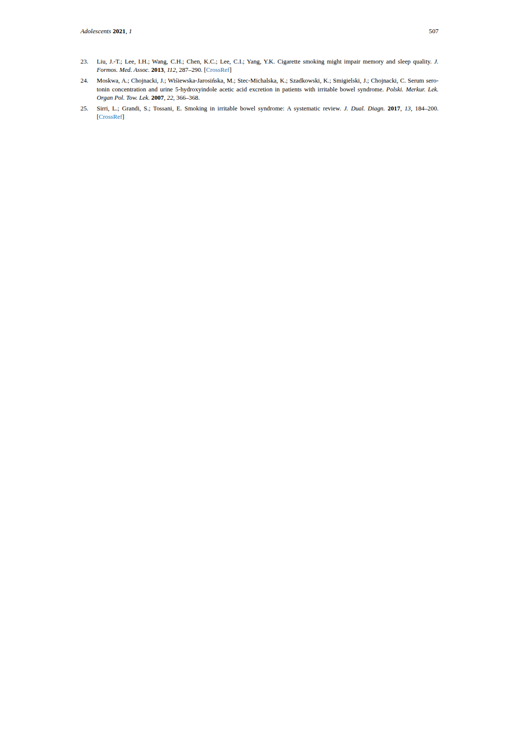Adolescents 2021, 1
507
23. Liu, J.-T.; Lee, I.H.; Wang, C.H.; Chen, K.C.; Lee, C.I.; Yang, Y.K. Cigarette smoking might impair memory and sleep quality. J. Formos. Med. Assoc. 2013, 112, 287–290. [CrossRef]
24. Moskwa, A.; Chojnacki, J.; Wiśiewska-Jarosińska, M.; Stec-Michalska, K.; Szadkowski, K.; Smigielski, J.; Chojnacki, C. Serum serotonin concentration and urine 5-hydroxyindole acetic acid excretion in patients with irritable bowel syndrome. Polski. Merkur. Lek. Organ Pol. Tow. Lek. 2007, 22, 366–368.
25. Sirri, L.; Grandi, S.; Tossani, E. Smoking in irritable bowel syndrome: A systematic review. J. Dual. Diagn. 2017, 13, 184–200. [CrossRef]